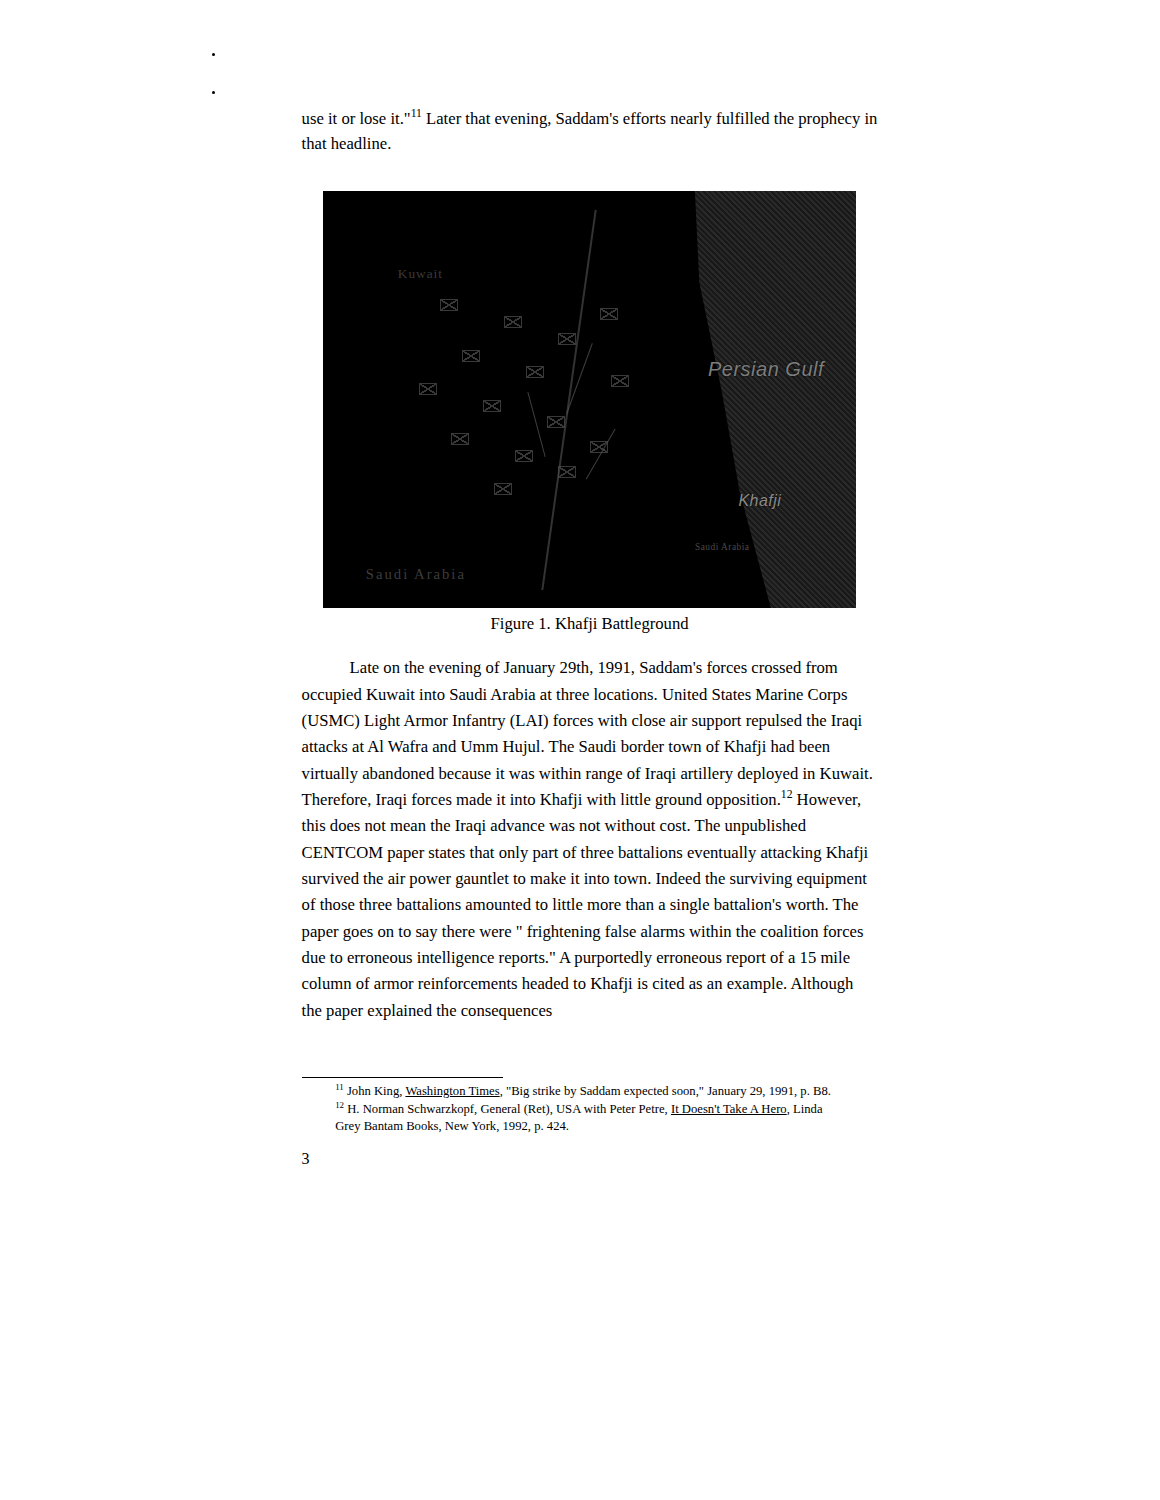use it or lose it."11 Later that evening, Saddam's efforts nearly fulfilled the prophecy in that headline.
Persian Gulf Khafji Saudi Arabia Saudi Arabia Kuwait
Figure 1. Khafji Battleground
Late on the evening of January 29th, 1991, Saddam's forces crossed from occupied Kuwait into Saudi Arabia at three locations. United States Marine Corps (USMC) Light Armor Infantry (LAI) forces with close air support repulsed the Iraqi attacks at Al Wafra and Umm Hujul. The Saudi border town of Khafji had been virtually abandoned because it was within range of Iraqi artillery deployed in Kuwait. Therefore, Iraqi forces made it into Khafji with little ground opposition.12 However, this does not mean the Iraqi advance was not without cost. The unpublished CENTCOM paper states that only part of three battalions eventually attacking Khafji survived the air power gauntlet to make it into town. Indeed the surviving equipment of those three battalions amounted to little more than a single battalion's worth. The paper goes on to say there were " frightening false alarms within the coalition forces due to erroneous intelligence reports." A purportedly erroneous report of a 15 mile column of armor reinforcements headed to Khafji is cited as an example. Although the paper explained the consequences
11 John King, Washington Times, "Big strike by Saddam expected soon," January 29, 1991, p. B8.
12 H. Norman Schwarzkopf, General (Ret), USA with Peter Petre, It Doesn't Take A Hero, Linda
Grey Bantam Books, New York, 1992, p. 424.
3